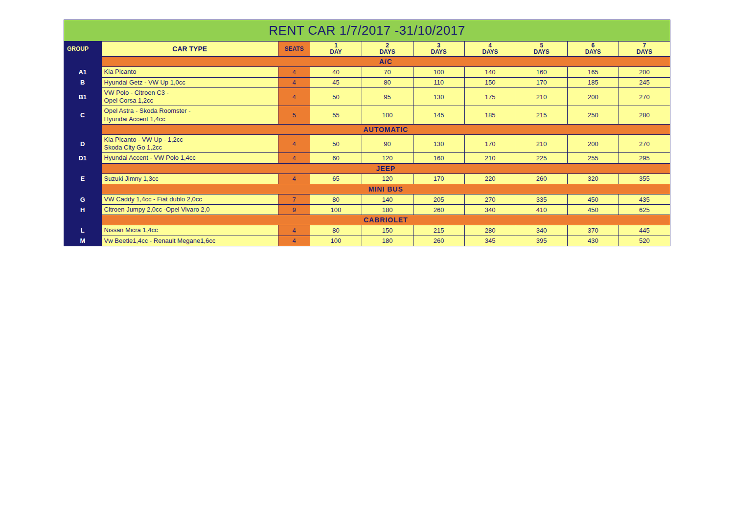| RENT CAR 1/7/2017 -31/10/2017 |
| GROUP | CAR TYPE | SEATS | 1 DAY | 2 DAYS | 3 DAYS | 4 DAYS | 5 DAYS | 6 DAYS | 7 DAYS |
| | A/C |
| A1 | Kia Picanto | 4 | 40 | 70 | 100 | 140 | 160 | 165 | 200 |
| B | Hyundai Getz - VW Up 1,0cc | 4 | 45 | 80 | 110 | 150 | 170 | 185 | 245 |
| B1 | VW Polo - Citroen C3 - Opel Corsa 1,2cc | 4 | 50 | 95 | 130 | 175 | 210 | 200 | 270 |
| C | Opel Astra - Skoda Roomster - Hyundai Accent 1,4cc | 5 | 55 | 100 | 145 | 185 | 215 | 250 | 280 |
| | AUTOMATIC |
| D | Kia Picanto - VW Up - 1,2cc Skoda City Go 1,2cc | 4 | 50 | 90 | 130 | 170 | 210 | 200 | 270 |
| D1 | Hyundai Accent - VW Polo 1,4cc | 4 | 60 | 120 | 160 | 210 | 225 | 255 | 295 |
| | JEEP |
| E | Suzuki Jimny 1,3cc | 4 | 65 | 120 | 170 | 220 | 260 | 320 | 355 |
| | MINI BUS |
| G | VW Caddy 1,4cc - Fiat dublo 2,0cc | 7 | 80 | 140 | 205 | 270 | 335 | 450 | 435 |
| H | Citroen Jumpy 2,0cc -Opel Vivaro 2,0 | 9 | 100 | 180 | 260 | 340 | 410 | 450 | 625 |
| | CABRIOLET |
| L | Nissan Micra 1,4cc | 4 | 80 | 150 | 215 | 280 | 340 | 370 | 445 |
| M | Vw Beetle1,4cc - Renault Megane1,6cc | 4 | 100 | 180 | 260 | 345 | 395 | 430 | 520 |